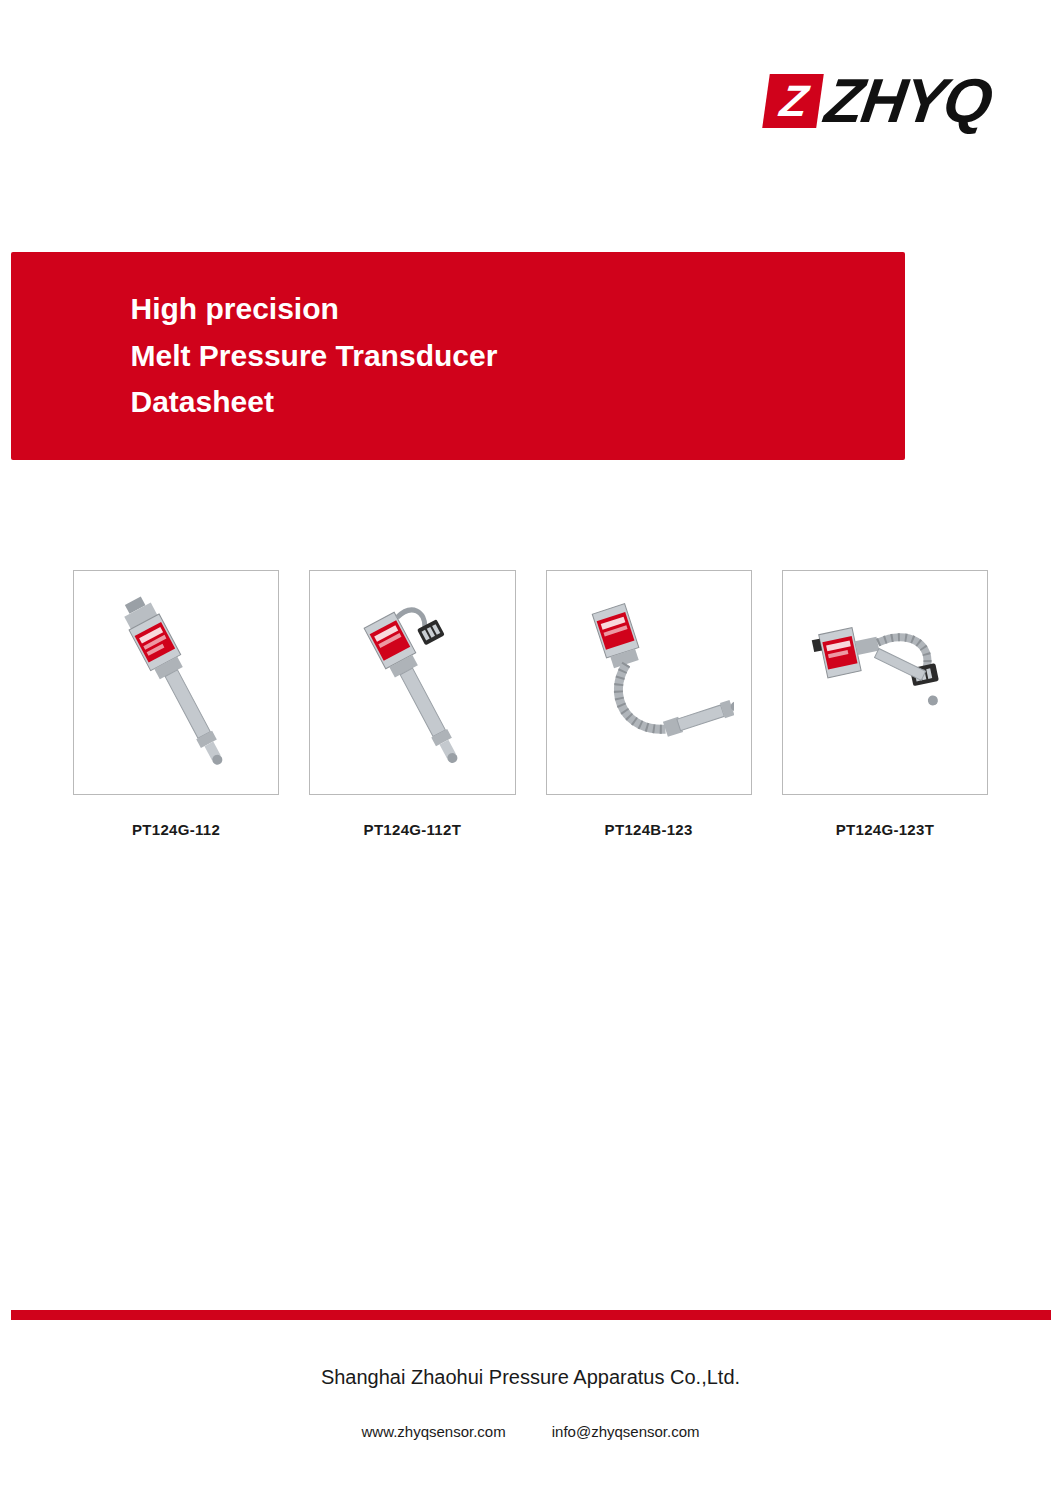ZZHYQ
High precision
Melt Pressure Transducer
Datasheet
PT124G-112
PT124G-112T
PT124B-123
PT124G-123T
Shanghai Zhaohui Pressure Apparatus Co.,Ltd.
www.zhyqsensor.com info@zhyqsensor.com